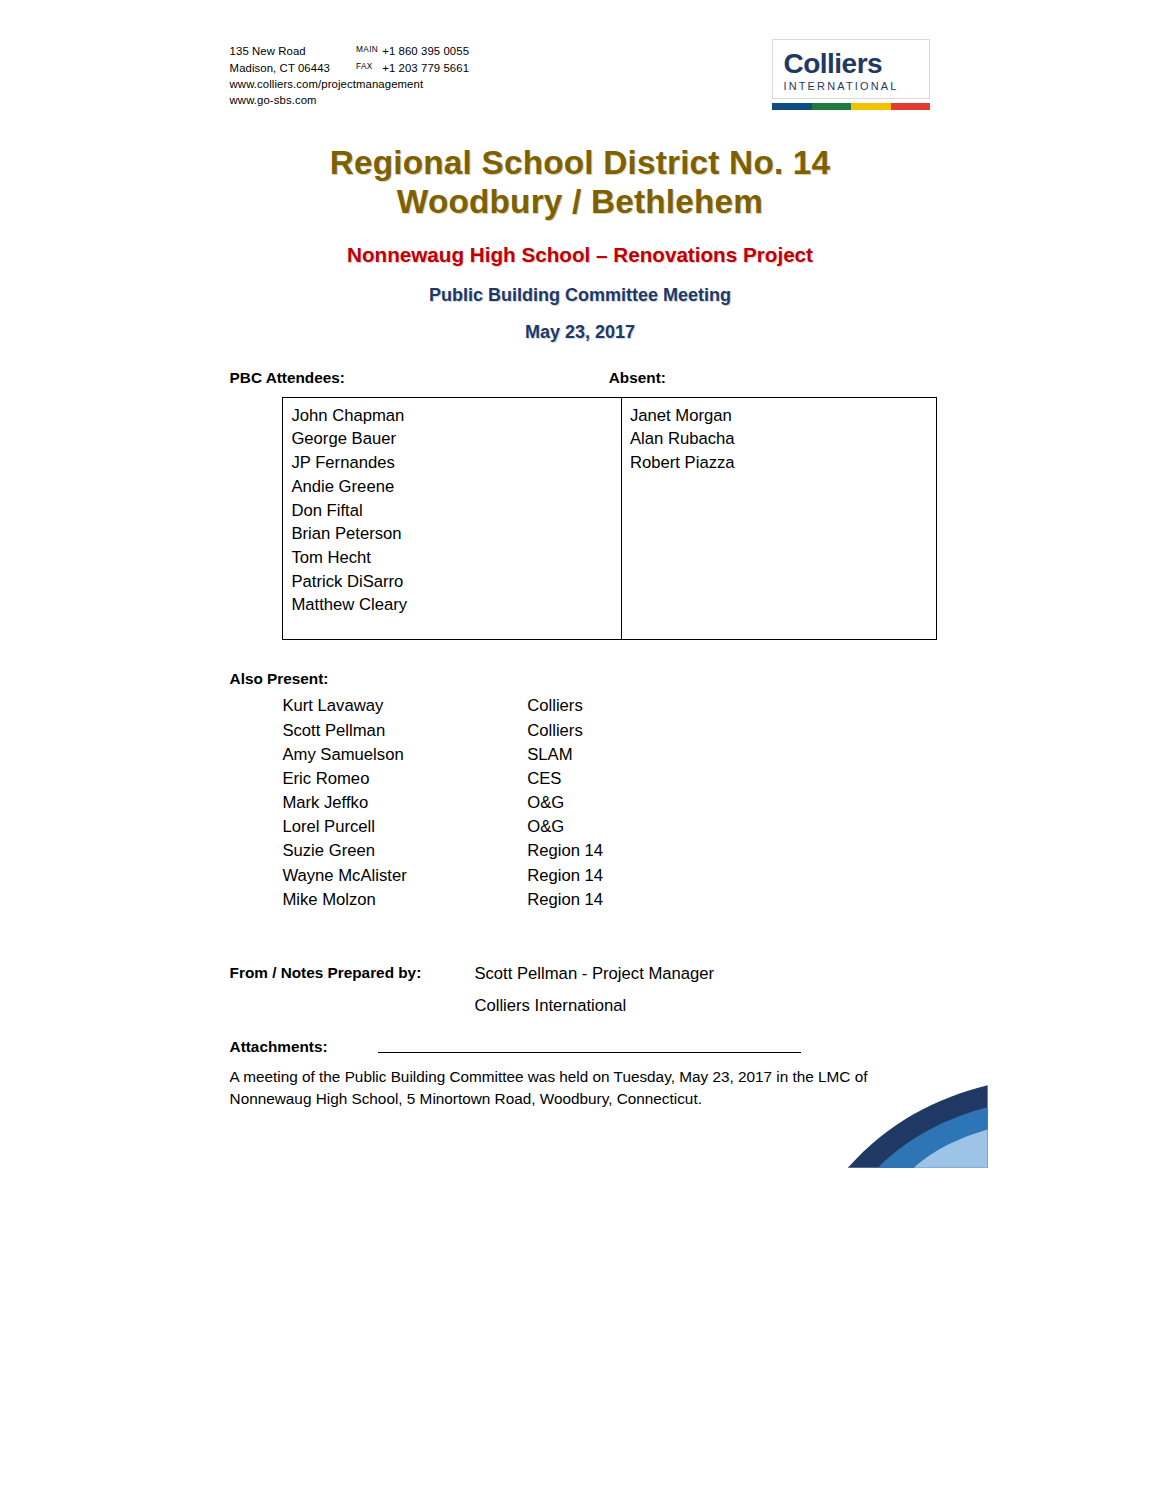| 135 New Road | MAIN | +1 860 395 0055 |
| Madison, CT 06443 | FAX | +1 203 779 5661 |
| www.colliers.com/projectmanagement |
| www.go-sbs.com |
Colliers
INTERNATIONAL
Regional School District No. 14
Woodbury / Bethlehem
Nonnewaug High School – Renovations Project
Public Building Committee Meeting
May 23, 2017
PBC Attendees: Absent:
| John Chapman George Bauer JP Fernandes Andie Greene Don Fiftal Brian Peterson Tom Hecht Patrick DiSarro Matthew Cleary | Janet Morgan Alan Rubacha Robert Piazza |
Also Present:
| Kurt Lavaway | Colliers |
| Scott Pellman | Colliers |
| Amy Samuelson | SLAM |
| Eric Romeo | CES |
| Mark Jeffko | O&G |
| Lorel Purcell | O&G |
| Suzie Green | Region 14 |
| Wayne McAlister | Region 14 |
| Mike Molzon | Region 14 |
| From / Notes Prepared by: | Scott Pellman - Project Manager |
| | Colliers International |
Attachments:
A meeting of the Public Building Committee was held on Tuesday, May 23, 2017 in the LMC of Nonnewaug High School, 5 Minortown Road, Woodbury, Connecticut.